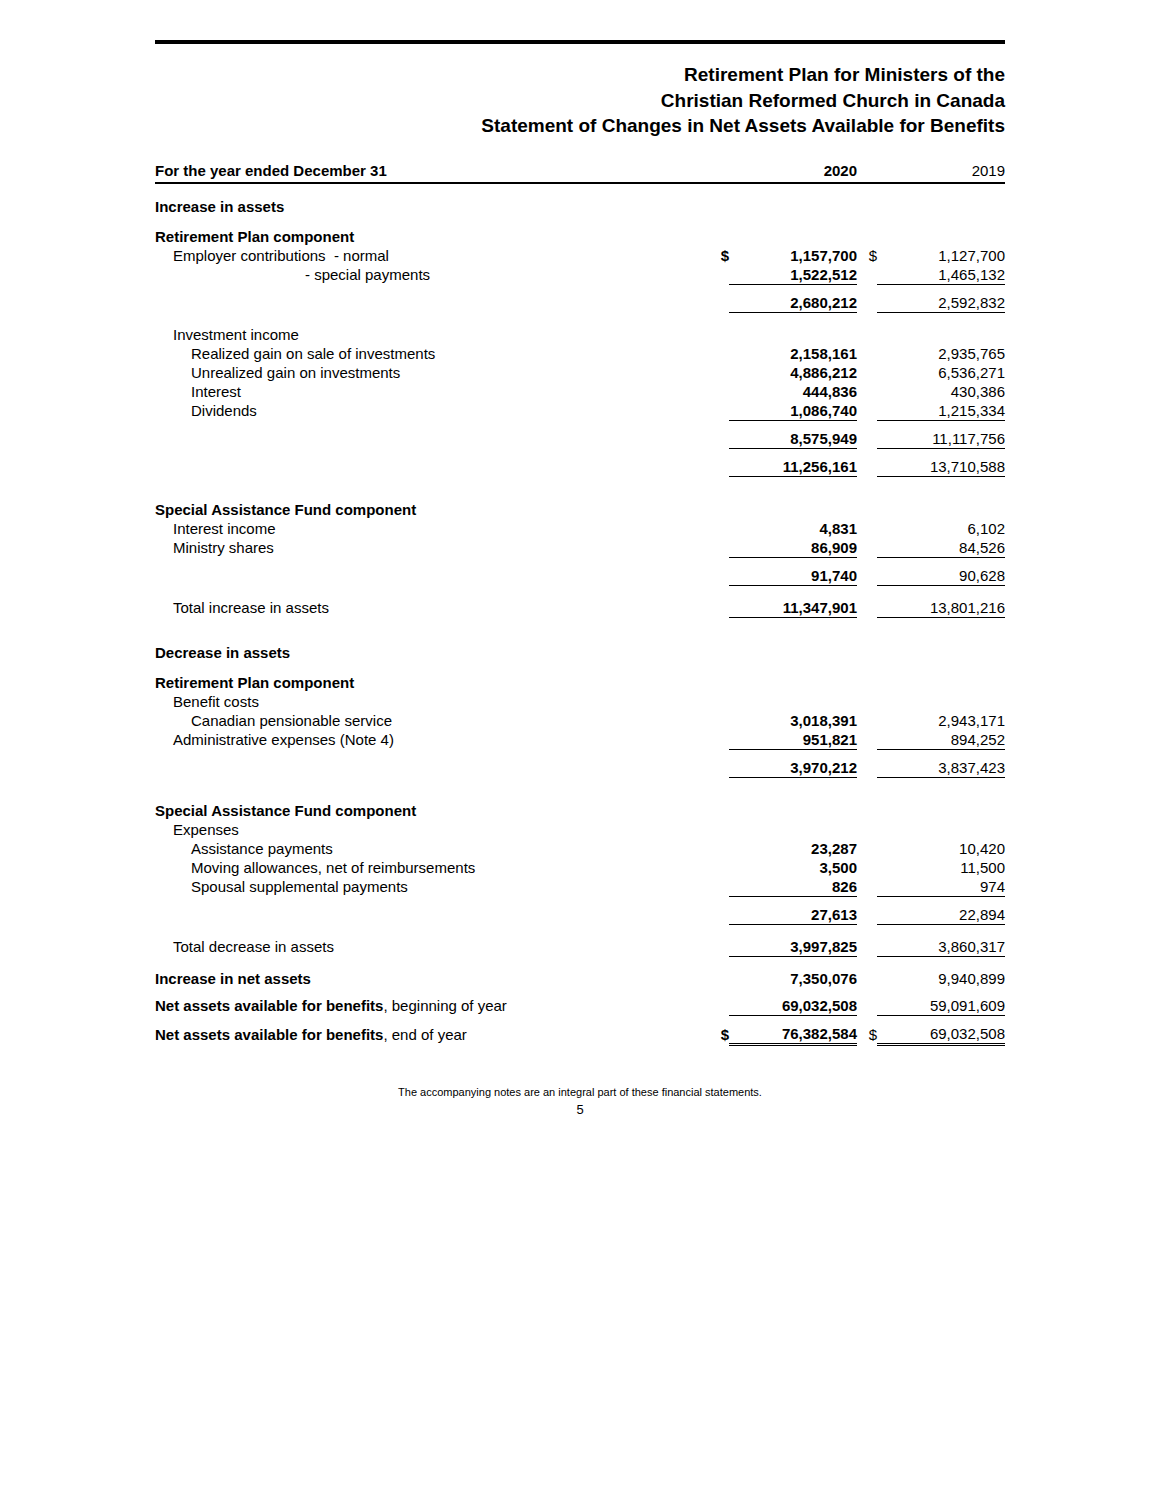Retirement Plan for Ministers of the
Christian Reformed Church in Canada
Statement of Changes in Net Assets Available for Benefits
| For the year ended December 31 | | 2020 | | 2019 |
| --- | --- | --- | --- | --- |
| Increase in assets |
| Retirement Plan component |
| Employer contributions - normal | $ | 1,157,700 | $ | 1,127,700 |
| - special payments | | 1,522,512 | | 1,465,132 |
| | | 2,680,212 | | 2,592,832 |
| Investment income |
| Realized gain on sale of investments | | 2,158,161 | | 2,935,765 |
| Unrealized gain on investments | | 4,886,212 | | 6,536,271 |
| Interest | | 444,836 | | 430,386 |
| Dividends | | 1,086,740 | | 1,215,334 |
| | | 8,575,949 | | 11,117,756 |
| | | 11,256,161 | | 13,710,588 |
| Special Assistance Fund component |
| Interest income | | 4,831 | | 6,102 |
| Ministry shares | | 86,909 | | 84,526 |
| | | 91,740 | | 90,628 |
| Total increase in assets | | 11,347,901 | | 13,801,216 |
| Decrease in assets |
| Retirement Plan component |
| Benefit costs |
| Canadian pensionable service | | 3,018,391 | | 2,943,171 |
| Administrative expenses (Note 4) | | 951,821 | | 894,252 |
| | | 3,970,212 | | 3,837,423 |
| Special Assistance Fund component |
| Expenses |
| Assistance payments | | 23,287 | | 10,420 |
| Moving allowances, net of reimbursements | | 3,500 | | 11,500 |
| Spousal supplemental payments | | 826 | | 974 |
| | | 27,613 | | 22,894 |
| Total decrease in assets | | 3,997,825 | | 3,860,317 |
| Increase in net assets | | 7,350,076 | | 9,940,899 |
| Net assets available for benefits , beginning of year | | 69,032,508 | | 59,091,609 |
| Net assets available for benefits , end of year | $ | 76,382,584 | $ | 69,032,508 |
The accompanying notes are an integral part of these financial statements.
5